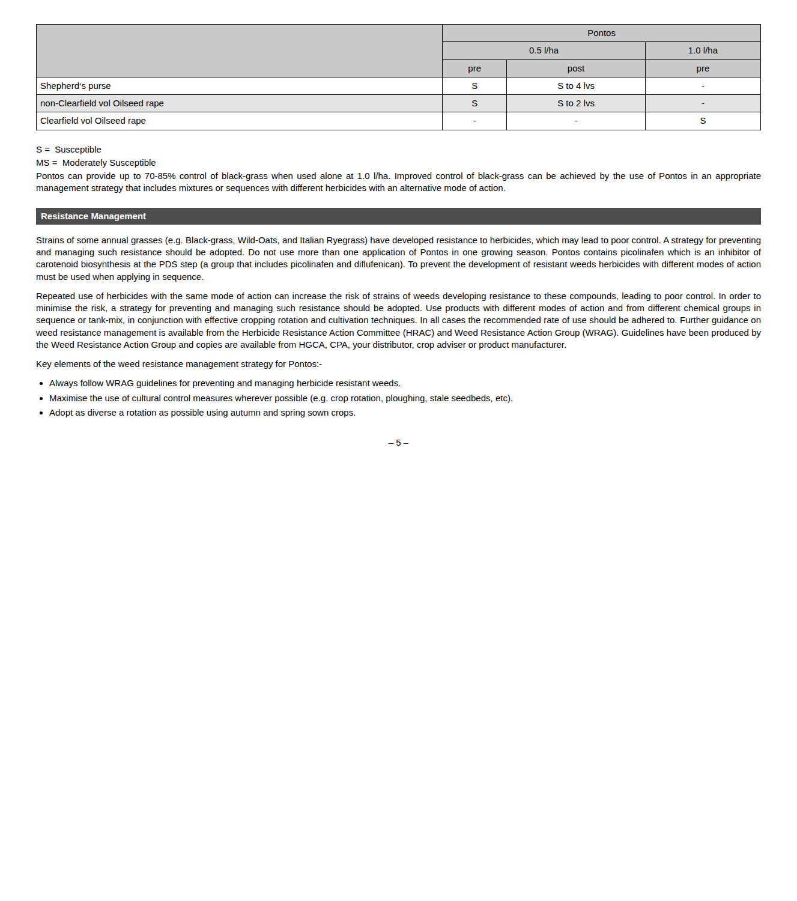| | Pontos |
| 0.5 l/ha | 1.0 l/ha |
| pre | post | pre |
| Shepherd‘s purse | S | S to 4 lvs | - |
| non-Clearfield vol Oilseed rape | S | S to 2 lvs | - |
| Clearfield vol Oilseed rape | - | - | S |
S = Susceptible
MS = Moderately Susceptible
Pontos can provide up to 70-85% control of black-grass when used alone at 1.0 l/ha. Improved control of black-grass can be achieved by the use of Pontos in an appropriate management strategy that includes mixtures or sequences with different herbicides with an alternative mode of action.
Resistance Management
Strains of some annual grasses (e.g. Black-grass, Wild-Oats, and Italian Ryegrass) have developed resistance to herbicides, which may lead to poor control. A strategy for preventing and managing such resistance should be adopted. Do not use more than one application of Pontos in one growing season. Pontos contains picolinafen which is an inhibitor of carotenoid biosynthesis at the PDS step (a group that includes picolinafen and diflufenican). To prevent the development of resistant weeds herbicides with different modes of action must be used when applying in sequence.
Repeated use of herbicides with the same mode of action can increase the risk of strains of weeds developing resistance to these compounds, leading to poor control. In order to minimise the risk, a strategy for preventing and managing such resistance should be adopted. Use products with different modes of action and from different chemical groups in sequence or tank-mix, in conjunction with effective cropping rotation and cultivation techniques. In all cases the recommended rate of use should be adhered to. Further guidance on weed resistance management is available from the Herbicide Resistance Action Committee (HRAC) and Weed Resistance Action Group (WRAG). Guidelines have been produced by the Weed Resistance Action Group and copies are available from HGCA, CPA, your distributor, crop adviser or product manufacturer.
Key elements of the weed resistance management strategy for Pontos:-
Always follow WRAG guidelines for preventing and managing herbicide resistant weeds.
Maximise the use of cultural control measures wherever possible (e.g. crop rotation, ploughing, stale seedbeds, etc).
Adopt as diverse a rotation as possible using autumn and spring sown crops.
– 5 –